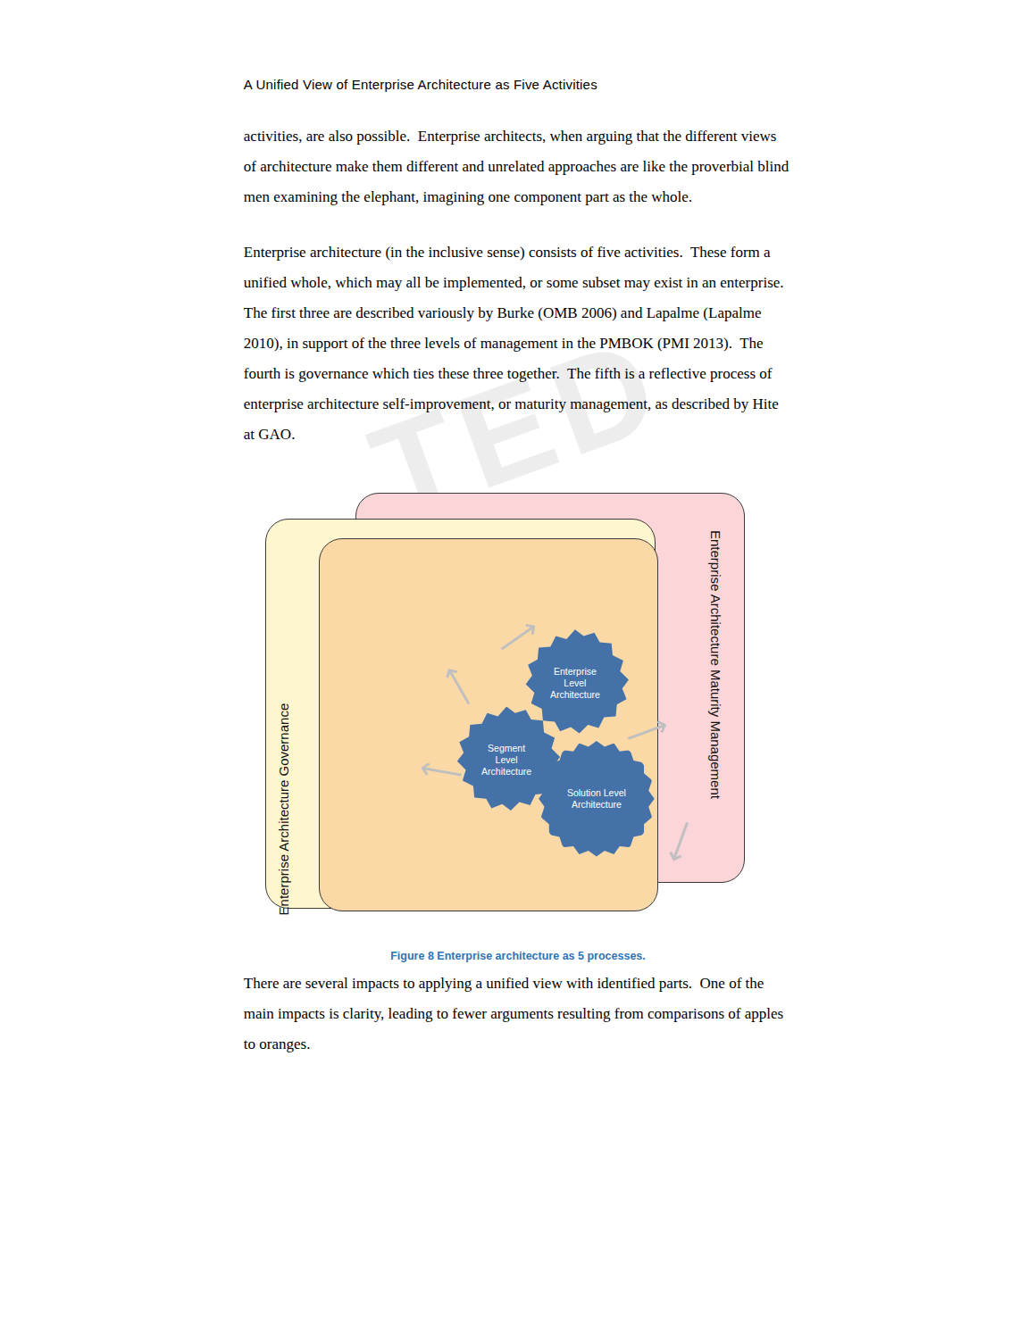TED
A Unified View of Enterprise Architecture as Five Activities
activities, are also possible. Enterprise architects, when arguing that the different views of architecture make them different and unrelated approaches are like the proverbial blind men examining the elephant, imagining one component part as the whole.
Enterprise architecture (in the inclusive sense) consists of five activities. These form a unified whole, which may all be implemented, or some subset may exist in an enterprise. The first three are described variously by Burke (OMB 2006) and Lapalme (Lapalme 2010), in support of the three levels of management in the PMBOK (PMI 2013). The fourth is governance which ties these three together. The fifth is a reflective process of enterprise architecture self-improvement, or maturity management, as described by Hite at GAO.
Enterprise Architecture Governance
Enterprise
Level
Architecture
Segment
Level
Architecture
Solution Level
Architecture
⟶
⟶
⟶
⟶
⟶
Enterprise Architecture Maturity Management
Figure 8 Enterprise architecture as 5 processes.
There are several impacts to applying a unified view with identified parts. One of the main impacts is clarity, leading to fewer arguments resulting from comparisons of apples to oranges.